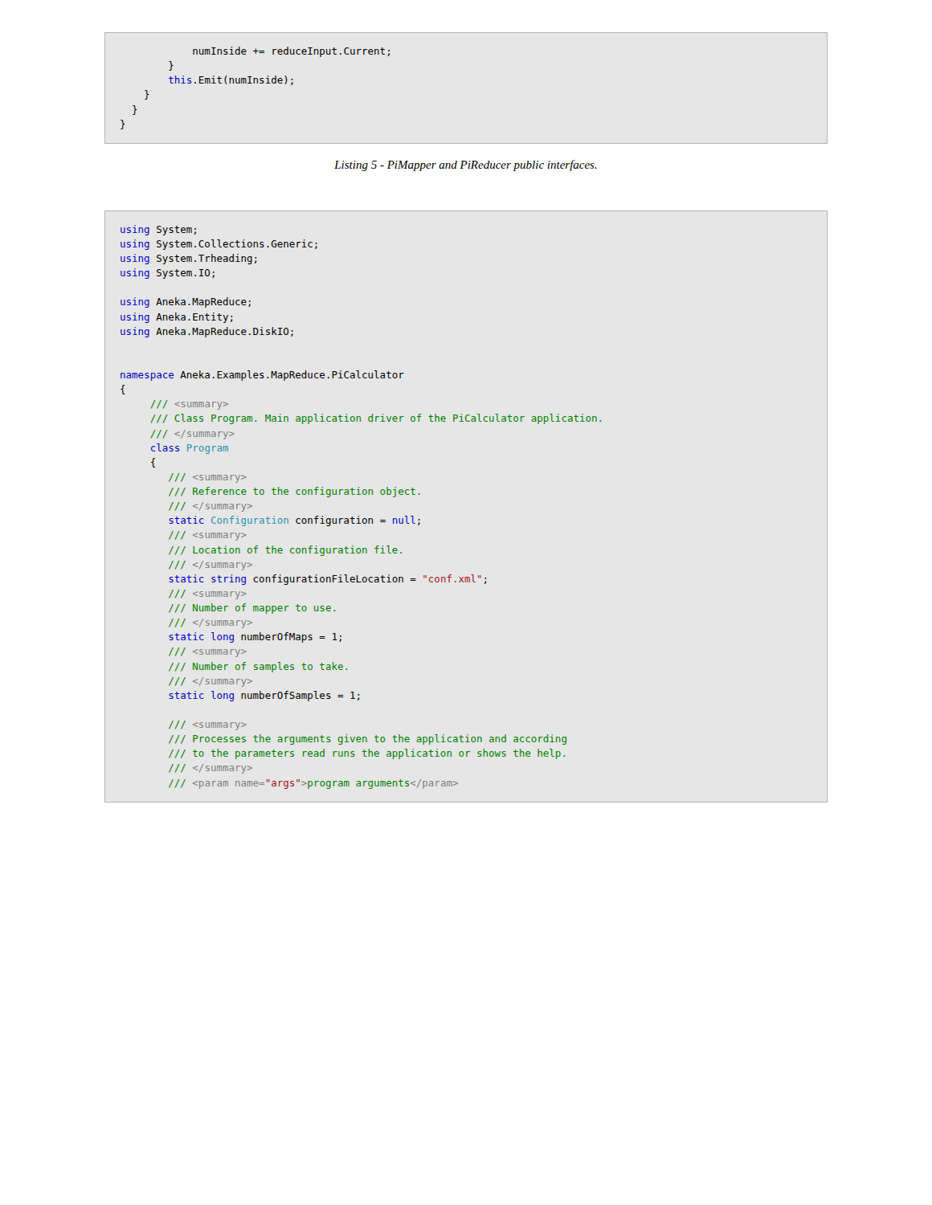numInside += reduceInput.Current;
        }
        this.Emit(numInside);
    }
  }
}
Listing 5 - PiMapper and PiReducer public interfaces.
using System;
using System.Collections.Generic;
using System.Trheading;
using System.IO;

using Aneka.MapReduce;
using Aneka.Entity;
using Aneka.MapReduce.DiskIO;


namespace Aneka.Examples.MapReduce.PiCalculator
{
     /// <summary>
     /// Class Program. Main application driver of the PiCalculator application.
     /// </summary>
     class Program
     {
        /// <summary>
        /// Reference to the configuration object.
        /// </summary>
        static Configuration configuration = null;
        /// <summary>
        /// Location of the configuration file.
        /// </summary>
        static string configurationFileLocation = "conf.xml";
        /// <summary>
        /// Number of mapper to use.
        /// </summary>
        static long numberOfMaps = 1;
        /// <summary>
        /// Number of samples to take.
        /// </summary>
        static long numberOfSamples = 1;

        /// <summary>
        /// Processes the arguments given to the application and according
        /// to the parameters read runs the application or shows the help.
        /// </summary>
        /// <param name="args">program arguments</param>